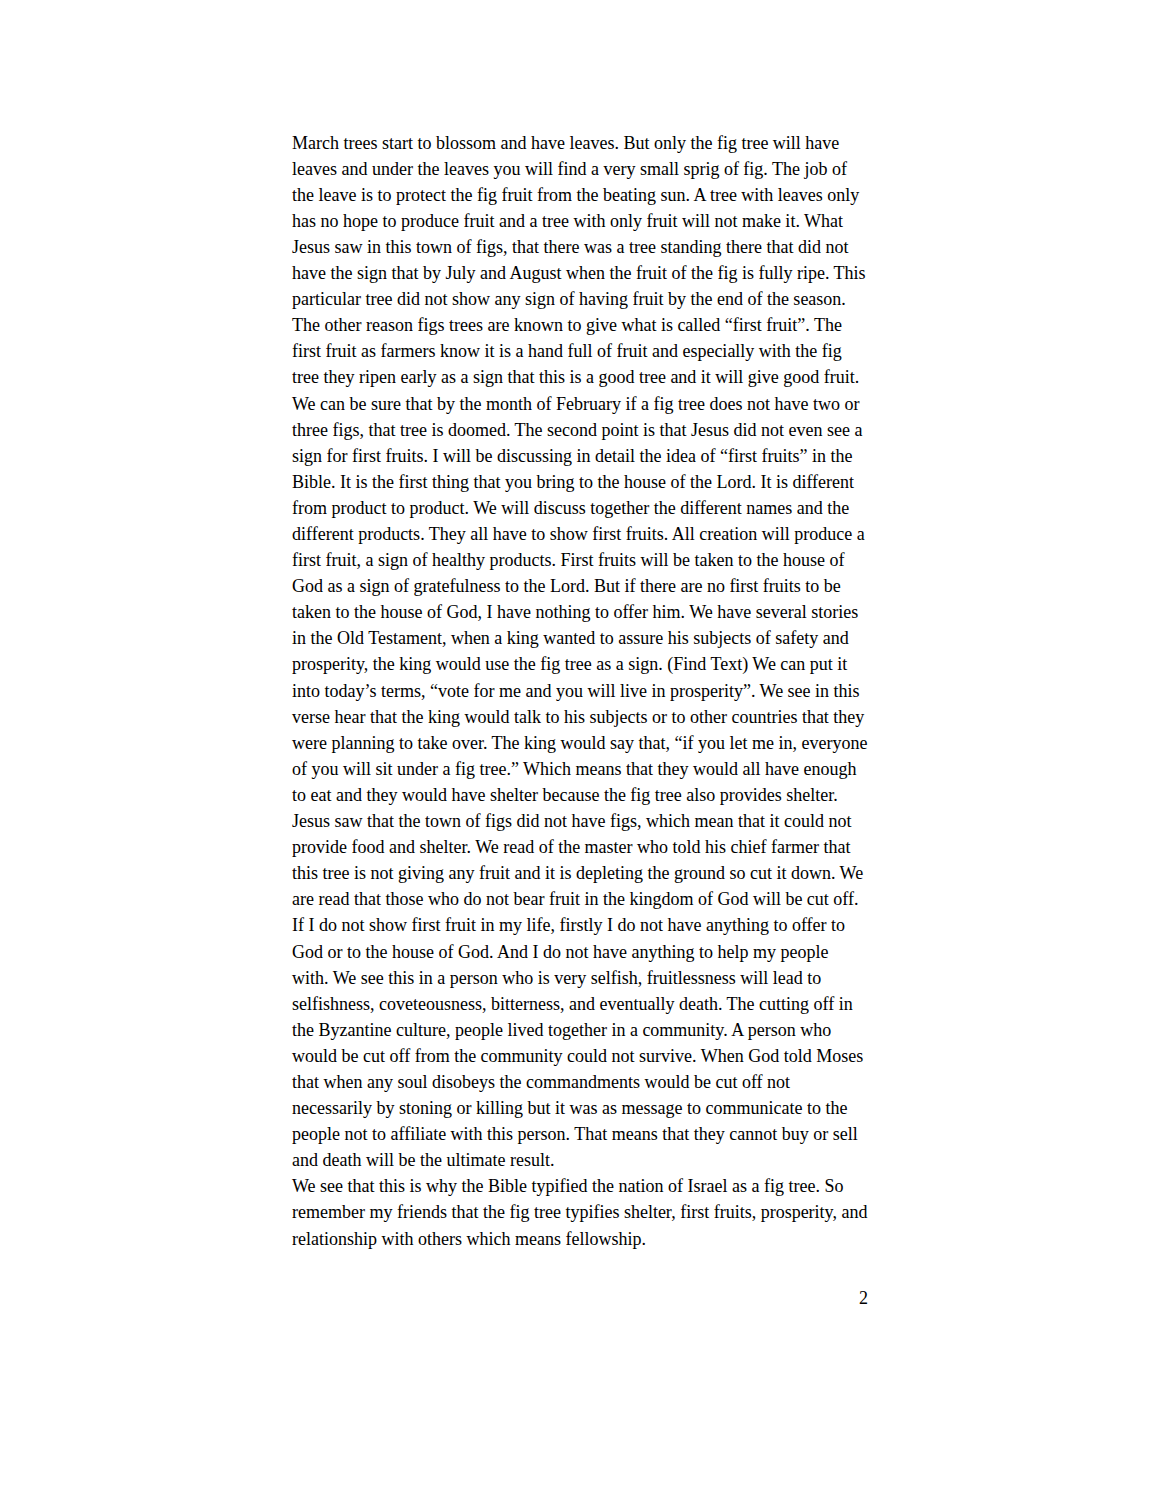March trees start to blossom and have leaves. But only the fig tree will have leaves and under the leaves you will find a very small sprig of fig. The job of the leave is to protect the fig fruit from the beating sun. A tree with leaves only has no hope to produce fruit and a tree with only fruit will not make it. What Jesus saw in this town of figs, that there was a tree standing there that did not have the sign that by July and August when the fruit of the fig is fully ripe. This particular tree did not show any sign of having fruit by the end of the season. The other reason figs trees are known to give what is called “first fruit”. The first fruit as farmers know it is a hand full of fruit and especially with the fig tree they ripen early as a sign that this is a good tree and it will give good fruit. We can be sure that by the month of February if a fig tree does not have two or three figs, that tree is doomed. The second point is that Jesus did not even see a sign for first fruits. I will be discussing in detail the idea of “first fruits” in the Bible. It is the first thing that you bring to the house of the Lord. It is different from product to product. We will discuss together the different names and the different products. They all have to show first fruits. All creation will produce a first fruit, a sign of healthy products. First fruits will be taken to the house of God as a sign of gratefulness to the Lord. But if there are no first fruits to be taken to the house of God, I have nothing to offer him. We have several stories in the Old Testament, when a king wanted to assure his subjects of safety and prosperity, the king would use the fig tree as a sign. (Find Text) We can put it into today’s terms, “vote for me and you will live in prosperity”. We see in this verse hear that the king would talk to his subjects or to other countries that they were planning to take over. The king would say that, “if you let me in, everyone of you will sit under a fig tree.” Which means that they would all have enough to eat and they would have shelter because the fig tree also provides shelter. Jesus saw that the town of figs did not have figs, which mean that it could not provide food and shelter. We read of the master who told his chief farmer that this tree is not giving any fruit and it is depleting the ground so cut it down. We are read that those who do not bear fruit in the kingdom of God will be cut off. If I do not show first fruit in my life, firstly I do not have anything to offer to God or to the house of God. And I do not have anything to help my people with. We see this in a person who is very selfish, fruitlessness will lead to selfishness, coveteousness, bitterness, and eventually death. The cutting off in the Byzantine culture, people lived together in a community. A person who would be cut off from the community could not survive. When God told Moses that when any soul disobeys the commandments would be cut off not necessarily by stoning or killing but it was as message to communicate to the people not to affiliate with this person. That means that they cannot buy or sell and death will be the ultimate result.
We see that this is why the Bible typified the nation of Israel as a fig tree. So remember my friends that the fig tree typifies shelter, first fruits, prosperity, and relationship with others which means fellowship.
2